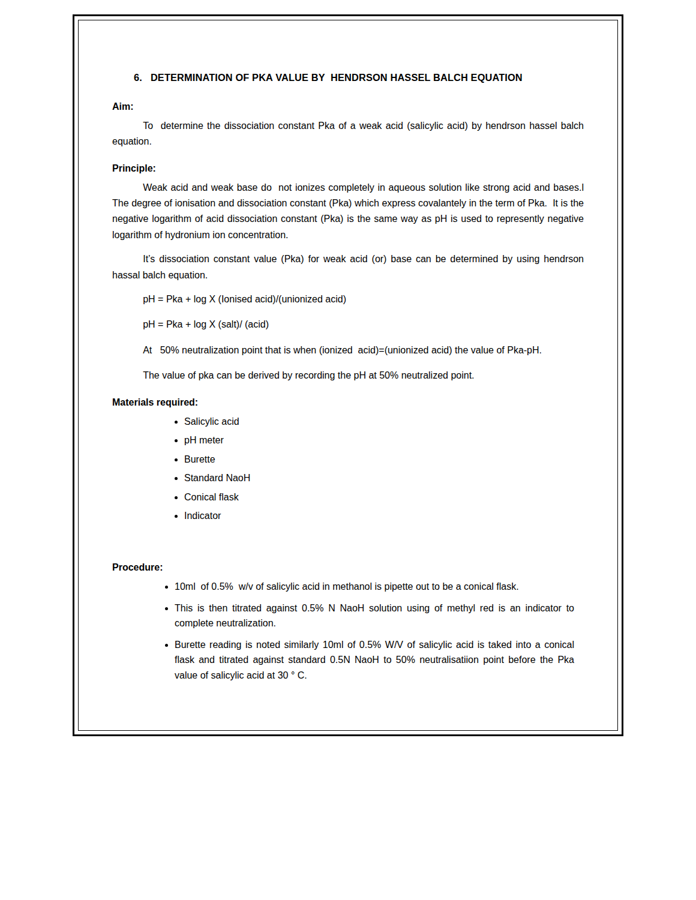6. DETERMINATION OF PKA VALUE BY HENDRSON HASSEL BALCH EQUATION
Aim:
To determine the dissociation constant Pka of a weak acid (salicylic acid) by hendrson hassel balch equation.
Principle:
Weak acid and weak base do not ionizes completely in aqueous solution like strong acid and bases.l The degree of ionisation and dissociation constant (Pka) which express covalantely in the term of Pka. It is the negative logarithm of acid dissociation constant (Pka) is the same way as pH is used to represently negative logarithm of hydronium ion concentration.
It’s dissociation constant value (Pka) for weak acid (or) base can be determined by using hendrson hassal balch equation.
pH = Pka + log X (Ionised acid)/(unionized acid)
pH = Pka + log X (salt)/ (acid)
At 50% neutralization point that is when (ionized acid)=(unionized acid) the value of Pka-pH.
The value of pka can be derived by recording the pH at 50% neutralized point.
Materials required:
Salicylic acid
pH meter
Burette
Standard NaoH
Conical flask
Indicator
Procedure:
10ml of 0.5% w/v of salicylic acid in methanol is pipette out to be a conical flask.
This is then titrated against 0.5% N NaoH solution using of methyl red is an indicator to complete neutralization.
Burette reading is noted similarly 10ml of 0.5% W/V of salicylic acid is taked into a conical flask and titrated against standard 0.5N NaoH to 50% neutralisatiion point before the Pka value of salicylic acid at 30 ° C.